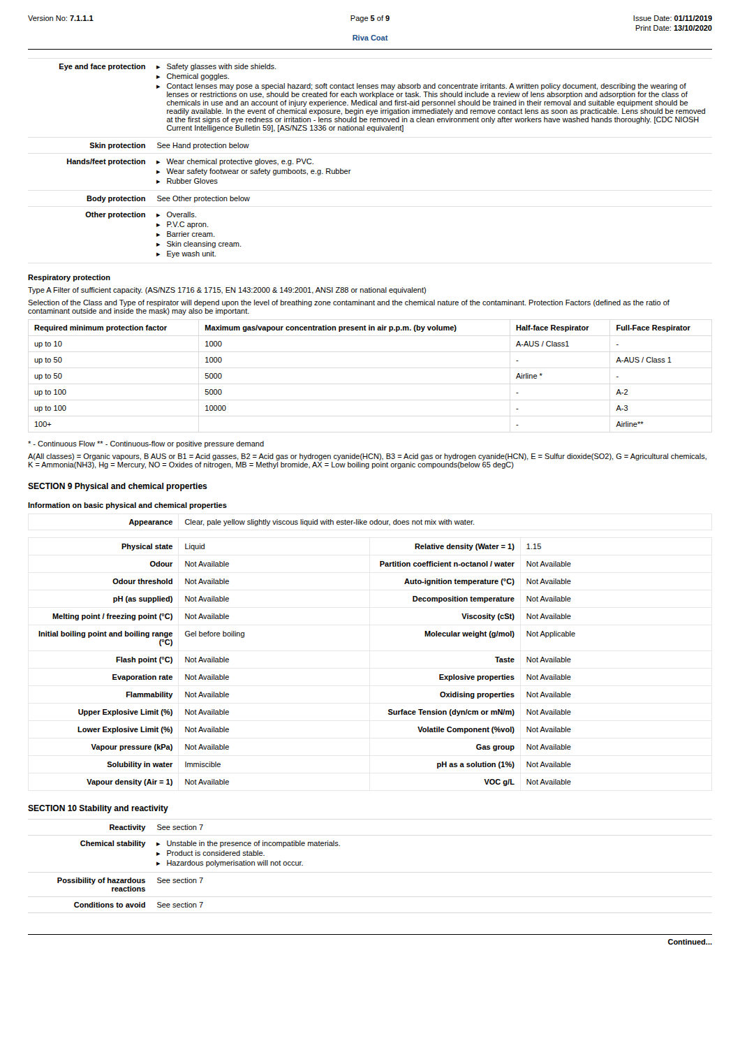Version No: 7.1.1.1
Page 5 of 9
Issue Date: 01/11/2019
Print Date: 13/10/2020
Riva Coat
| Eye and face protection | Safety glasses with side shields. Chemical goggles. Contact lenses may pose a special hazard; soft contact lenses may absorb and concentrate irritants. A written policy document, describing the wearing of lenses or restrictions on use, should be created for each workplace or task. This should include a review of lens absorption and adsorption for the class of chemicals in use and an account of injury experience. Medical and first-aid personnel should be trained in their removal and suitable equipment should be readily available. In the event of chemical exposure, begin eye irrigation immediately and remove contact lens as soon as practicable. Lens should be removed at the first signs of eye redness or irritation - lens should be removed in a clean environment only after workers have washed hands thoroughly. [CDC NIOSH Current Intelligence Bulletin 59], [AS/NZS 1336 or national equivalent] |
| Skin protection | See Hand protection below |
| Hands/feet protection | Wear chemical protective gloves, e.g. PVC. Wear safety footwear or safety gumboots, e.g. Rubber Rubber Gloves |
| Body protection | See Other protection below |
| Other protection | Overalls. P.V.C apron. Barrier cream. Skin cleansing cream. Eye wash unit. |
Respiratory protection
Type A Filter of sufficient capacity. (AS/NZS 1716 & 1715, EN 143:2000 & 149:2001, ANSI Z88 or national equivalent)
Selection of the Class and Type of respirator will depend upon the level of breathing zone contaminant and the chemical nature of the contaminant. Protection Factors (defined as the ratio of contaminant outside and inside the mask) may also be important.
| Required minimum protection factor | Maximum gas/vapour concentration present in air p.p.m. (by volume) | Half-face Respirator | Full-Face Respirator |
| --- | --- | --- | --- |
| up to 10 | 1000 | A-AUS / Class1 | - |
| up to 50 | 1000 | - | A-AUS / Class 1 |
| up to 50 | 5000 | Airline * | - |
| up to 100 | 5000 | - | A-2 |
| up to 100 | 10000 | - | A-3 |
| 100+ | | - | Airline** |
* - Continuous Flow ** - Continuous-flow or positive pressure demand
A(All classes) = Organic vapours, B AUS or B1 = Acid gasses, B2 = Acid gas or hydrogen cyanide(HCN), B3 = Acid gas or hydrogen cyanide(HCN), E = Sulfur dioxide(SO2), G = Agricultural chemicals, K = Ammonia(NH3), Hg = Mercury, NO = Oxides of nitrogen, MB = Methyl bromide, AX = Low boiling point organic compounds(below 65 degC)
SECTION 9 Physical and chemical properties
Information on basic physical and chemical properties
| Appearance | Clear, pale yellow slightly viscous liquid with ester-like odour, does not mix with water. |
| Physical state | Liquid | Relative density (Water = 1) | 1.15 |
| Odour | Not Available | Partition coefficient n-octanol / water | Not Available |
| Odour threshold | Not Available | Auto-ignition temperature (°C) | Not Available |
| pH (as supplied) | Not Available | Decomposition temperature | Not Available |
| Melting point / freezing point (°C) | Not Available | Viscosity (cSt) | Not Available |
| Initial boiling point and boiling range (°C) | Gel before boiling | Molecular weight (g/mol) | Not Applicable |
| Flash point (°C) | Not Available | Taste | Not Available |
| Evaporation rate | Not Available | Explosive properties | Not Available |
| Flammability | Not Available | Oxidising properties | Not Available |
| Upper Explosive Limit (%) | Not Available | Surface Tension (dyn/cm or mN/m) | Not Available |
| Lower Explosive Limit (%) | Not Available | Volatile Component (%vol) | Not Available |
| Vapour pressure (kPa) | Not Available | Gas group | Not Available |
| Solubility in water | Immiscible | pH as a solution (1%) | Not Available |
| Vapour density (Air = 1) | Not Available | VOC g/L | Not Available |
SECTION 10 Stability and reactivity
| Reactivity | See section 7 |
| Chemical stability | Unstable in the presence of incompatible materials. Product is considered stable. Hazardous polymerisation will not occur. |
| Possibility of hazardous reactions | See section 7 |
| Conditions to avoid | See section 7 |
Continued...